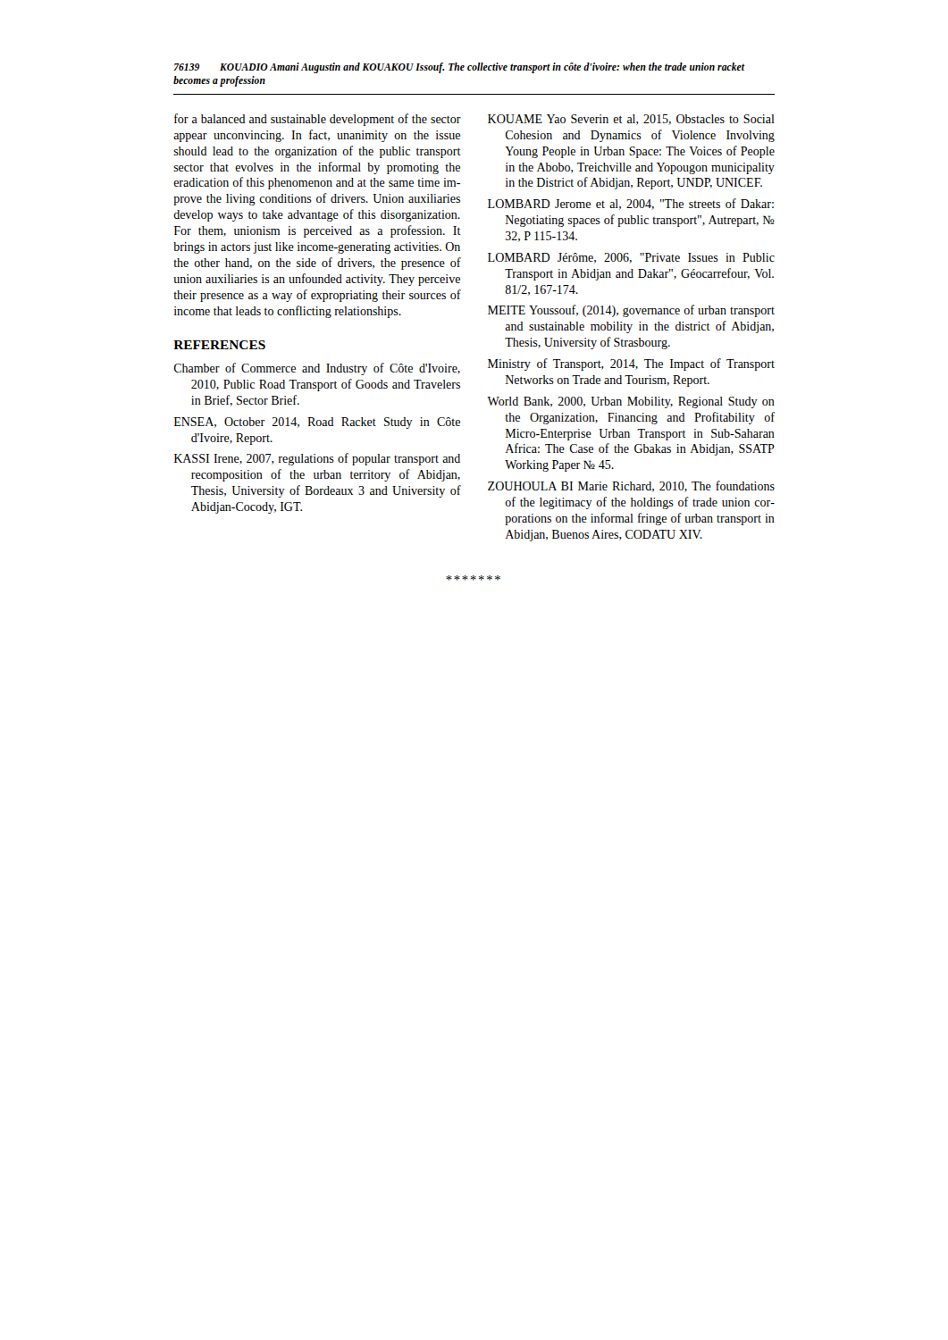76139 KOUADIO Amani Augustin and KOUAKOU Issouf. The collective transport in côte d'ivoire: when the trade union racket becomes a profession
for a balanced and sustainable development of the sector appear unconvincing. In fact, unanimity on the issue should lead to the organization of the public transport sector that evolves in the informal by promoting the eradication of this phenomenon and at the same time improve the living conditions of drivers. Union auxiliaries develop ways to take advantage of this disorganization. For them, unionism is perceived as a profession. It brings in actors just like income-generating activities. On the other hand, on the side of drivers, the presence of union auxiliaries is an unfounded activity. They perceive their presence as a way of expropriating their sources of income that leads to conflicting relationships.
REFERENCES
Chamber of Commerce and Industry of Côte d'Ivoire, 2010, Public Road Transport of Goods and Travelers in Brief, Sector Brief.
ENSEA, October 2014, Road Racket Study in Côte d'Ivoire, Report.
KASSI Irene, 2007, regulations of popular transport and recomposition of the urban territory of Abidjan, Thesis, University of Bordeaux 3 and University of Abidjan-Cocody, IGT.
KOUAME Yao Severin et al, 2015, Obstacles to Social Cohesion and Dynamics of Violence Involving Young People in Urban Space: The Voices of People in the Abobo, Treichville and Yopougon municipality in the District of Abidjan, Report, UNDP, UNICEF.
LOMBARD Jerome et al, 2004, "The streets of Dakar: Negotiating spaces of public transport", Autrepart, № 32, P 115-134.
LOMBARD Jérôme, 2006, "Private Issues in Public Transport in Abidjan and Dakar", Géocarrefour, Vol. 81/2, 167-174.
MEITE Youssouf, (2014), governance of urban transport and sustainable mobility in the district of Abidjan, Thesis, University of Strasbourg.
Ministry of Transport, 2014, The Impact of Transport Networks on Trade and Tourism, Report.
World Bank, 2000, Urban Mobility, Regional Study on the Organization, Financing and Profitability of Micro-Enterprise Urban Transport in Sub-Saharan Africa: The Case of the Gbakas in Abidjan, SSATP Working Paper № 45.
ZOUHOULA BI Marie Richard, 2010, The foundations of the legitimacy of the holdings of trade union corporations on the informal fringe of urban transport in Abidjan, Buenos Aires, CODATU XIV.
*******